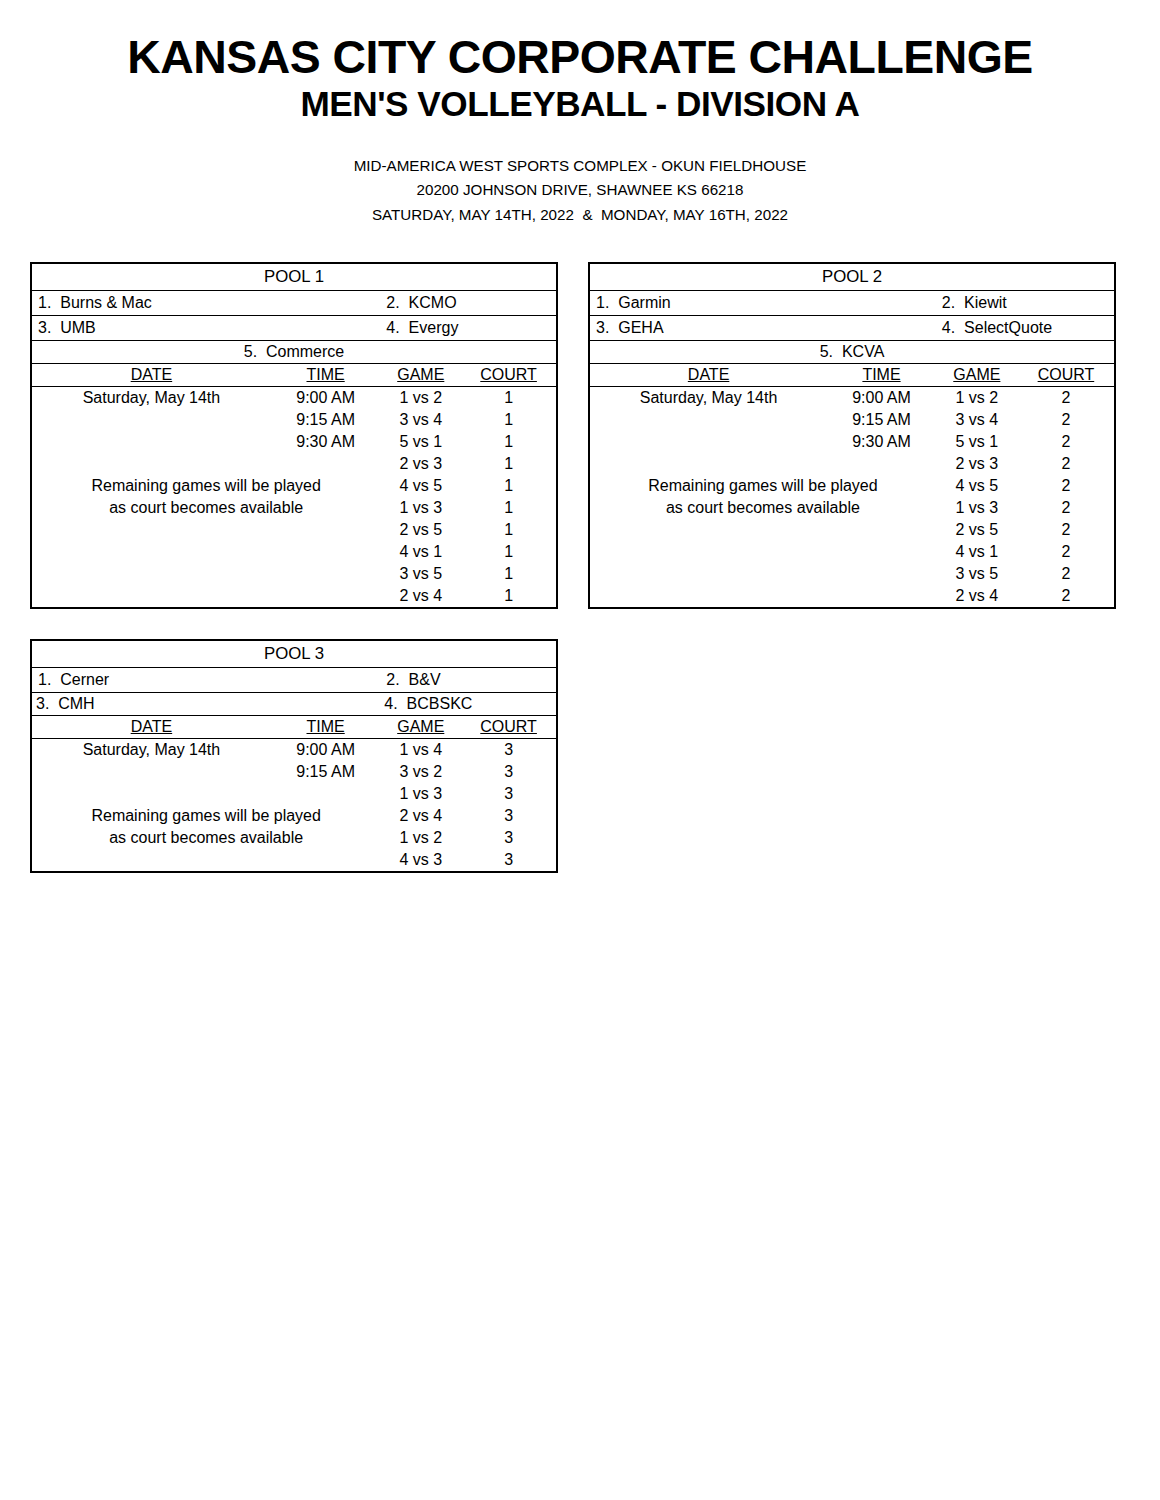KANSAS CITY CORPORATE CHALLENGE
MEN'S VOLLEYBALL - DIVISION A
MID-AMERICA WEST SPORTS COMPLEX - OKUN FIELDHOUSE
20200 JOHNSON DRIVE, SHAWNEE KS 66218
SATURDAY, MAY 14TH, 2022 & MONDAY, MAY 16TH, 2022
POOL 1
| 1. Burns & Mac | 2. KCMO |
| 3. UMB | 4. Evergy |
| 5. Commerce |
| DATE | TIME | GAME | COURT |
| Saturday, May 14th | 9:00 AM | 1 vs 2 | 1 |
| | 9:15 AM | 3 vs 4 | 1 |
| | 9:30 AM | 5 vs 1 | 1 |
| | | 2 vs 3 | 1 |
| Remaining games will be played | 4 vs 5 | 1 |
| as court becomes available | 1 vs 3 | 1 |
| | | 2 vs 5 | 1 |
| | | 4 vs 1 | 1 |
| | | 3 vs 5 | 1 |
| | | 2 vs 4 | 1 |
POOL 2
| 1. Garmin | 2. Kiewit |
| 3. GEHA | 4. SelectQuote |
| 5. KCVA |
| DATE | TIME | GAME | COURT |
| Saturday, May 14th | 9:00 AM | 1 vs 2 | 2 |
| | 9:15 AM | 3 vs 4 | 2 |
| | 9:30 AM | 5 vs 1 | 2 |
| | | 2 vs 3 | 2 |
| Remaining games will be played | 4 vs 5 | 2 |
| as court becomes available | 1 vs 3 | 2 |
| | | 2 vs 5 | 2 |
| | | 4 vs 1 | 2 |
| | | 3 vs 5 | 2 |
| | | 2 vs 4 | 2 |
POOL 3
| 1. Cerner | 2. B&V |
| 3. CMH | 4. BCBSKC |
| DATE | TIME | GAME | COURT |
| Saturday, May 14th | 9:00 AM | 1 vs 4 | 3 |
| | 9:15 AM | 3 vs 2 | 3 |
| | | 1 vs 3 | 3 |
| Remaining games will be played | 2 vs 4 | 3 |
| as court becomes available | 1 vs 2 | 3 |
| | | 4 vs 3 | 3 |